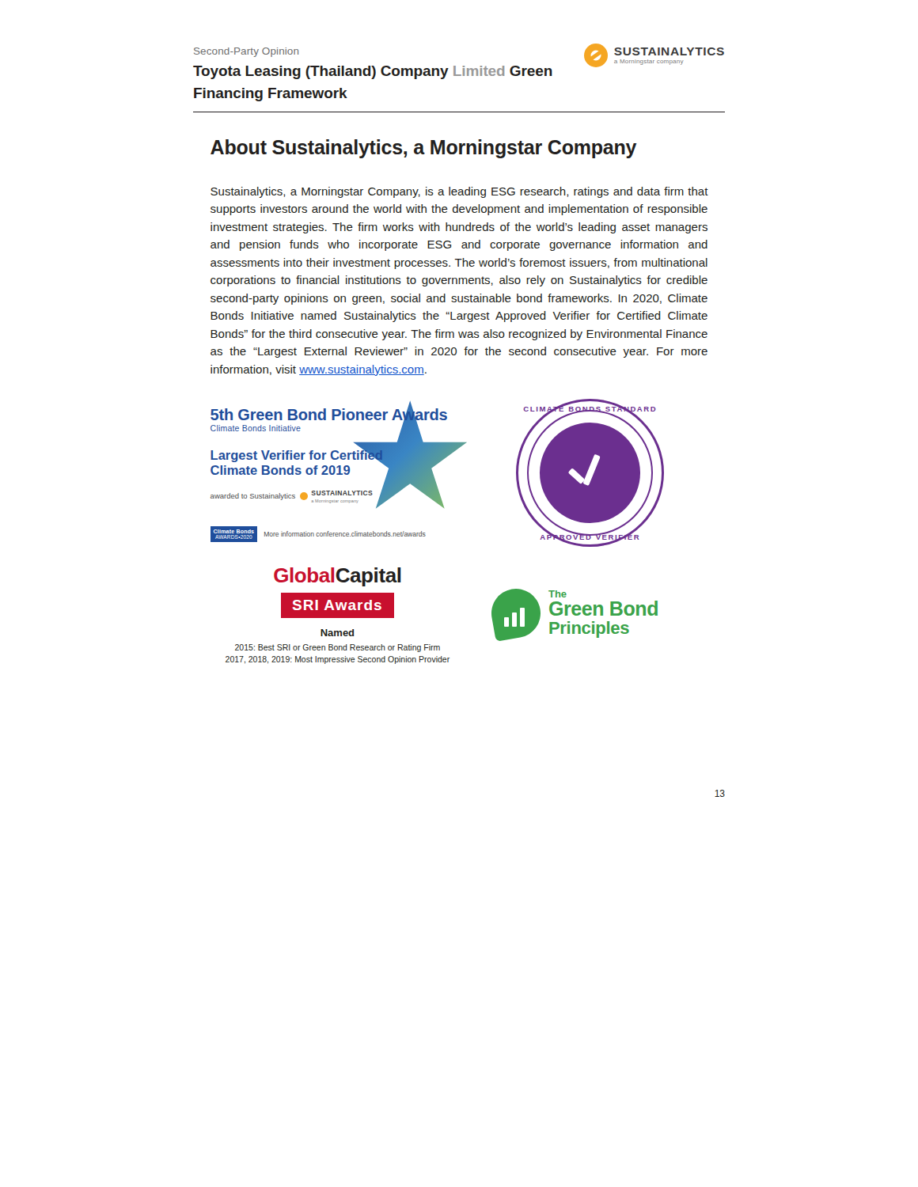Second-Party Opinion
Toyota Leasing (Thailand) Company Limited Green Financing Framework
SUSTAINALYTICS
a Morningstar company
About Sustainalytics, a Morningstar Company
Sustainalytics, a Morningstar Company, is a leading ESG research, ratings and data firm that supports investors around the world with the development and implementation of responsible investment strategies. The firm works with hundreds of the world’s leading asset managers and pension funds who incorporate ESG and corporate governance information and assessments into their investment processes. The world’s foremost issuers, from multinational corporations to financial institutions to governments, also rely on Sustainalytics for credible second-party opinions on green, social and sustainable bond frameworks. In 2020, Climate Bonds Initiative named Sustainalytics the “Largest Approved Verifier for Certified Climate Bonds” for the third consecutive year. The firm was also recognized by Environmental Finance as the “Largest External Reviewer” in 2020 for the second consecutive year. For more information, visit www.sustainalytics.com.
5th Green Bond Pioneer Awards
Climate Bonds Initiative
Largest Verifier for Certified
Climate Bonds of 2019
awarded to Sustainalytics SUSTAINALYTICS a Morningstar company
Climate Bonds AWARDS•2020 More information conference.climatebonds.net/awards
CLIMATE BONDS STANDARD
APPROVED VERIFIER
Global Capital
SRI Awards
Named
2015: Best SRI or Green Bond Research or Rating Firm
2017, 2018, 2019: Most Impressive Second Opinion Provider
The
Green Bond
Principles
13